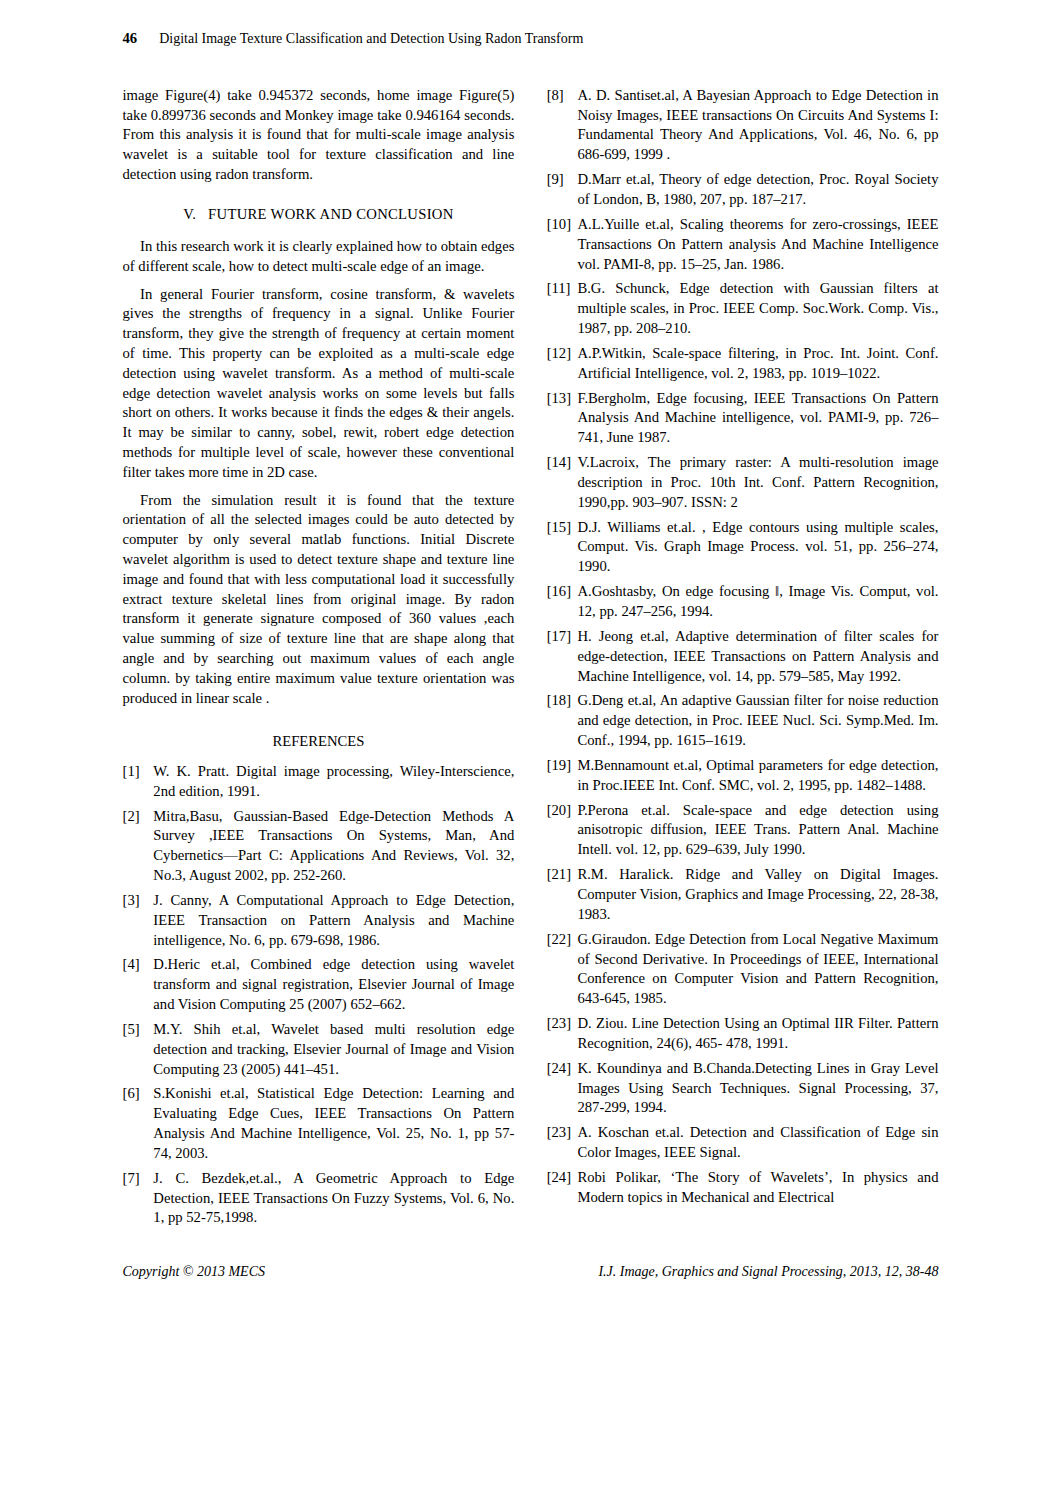46 Digital Image Texture Classification and Detection Using Radon Transform
image Figure(4) take 0.945372 seconds, home image Figure(5) take 0.899736 seconds and Monkey image take 0.946164 seconds. From this analysis it is found that for multi-scale image analysis wavelet is a suitable tool for texture classification and line detection using radon transform.
V. Future Work and Conclusion
In this research work it is clearly explained how to obtain edges of different scale, how to detect multi-scale edge of an image.
In general Fourier transform, cosine transform, & wavelets gives the strengths of frequency in a signal. Unlike Fourier transform, they give the strength of frequency at certain moment of time. This property can be exploited as a multi-scale edge detection using wavelet transform. As a method of multi-scale edge detection wavelet analysis works on some levels but falls short on others. It works because it finds the edges & their angels. It may be similar to canny, sobel, rewit, robert edge detection methods for multiple level of scale, however these conventional filter takes more time in 2D case.
From the simulation result it is found that the texture orientation of all the selected images could be auto detected by computer by only several matlab functions. Initial Discrete wavelet algorithm is used to detect texture shape and texture line image and found that with less computational load it successfully extract texture skeletal lines from original image. By radon transform it generate signature composed of 360 values ,each value summing of size of texture line that are shape along that angle and by searching out maximum values of each angle column. by taking entire maximum value texture orientation was produced in linear scale .
References
[1] W. K. Pratt. Digital image processing, Wiley-Interscience, 2nd edition, 1991.
[2] Mitra,Basu, Gaussian-Based Edge-Detection Methods A Survey ,IEEE Transactions On Systems, Man, And Cybernetics—Part C: Applications And Reviews, Vol. 32, No.3, August 2002, pp. 252-260.
[3] J. Canny, A Computational Approach to Edge Detection, IEEE Transaction on Pattern Analysis and Machine intelligence, No. 6, pp. 679-698, 1986.
[4] D.Heric et.al, Combined edge detection using wavelet transform and signal registration, Elsevier Journal of Image and Vision Computing 25 (2007) 652–662.
[5] M.Y. Shih et.al, Wavelet based multi resolution edge detection and tracking, Elsevier Journal of Image and Vision Computing 23 (2005) 441–451.
[6] S.Konishi et.al, Statistical Edge Detection: Learning and Evaluating Edge Cues, IEEE Transactions On Pattern Analysis And Machine Intelligence, Vol. 25, No. 1, pp 57- 74, 2003.
[7] J. C. Bezdek,et.al., A Geometric Approach to Edge Detection, IEEE Transactions On Fuzzy Systems, Vol. 6, No. 1, pp 52-75,1998.
[8] A. D. Santiset.al, A Bayesian Approach to Edge Detection in Noisy Images, IEEE transactions On Circuits And Systems I: Fundamental Theory And Applications, Vol. 46, No. 6, pp 686-699, 1999 .
[9] D.Marr et.al, Theory of edge detection, Proc. Royal Society of London, B, 1980, 207, pp. 187–217.
[10] A.L.Yuille et.al, Scaling theorems for zero-crossings, IEEE Transactions On Pattern analysis And Machine Intelligence vol. PAMI-8, pp. 15–25, Jan. 1986.
[11] B.G. Schunck, Edge detection with Gaussian filters at multiple scales, in Proc. IEEE Comp. Soc.Work. Comp. Vis., 1987, pp. 208–210.
[12] A.P.Witkin, Scale-space filtering, in Proc. Int. Joint. Conf. Artificial Intelligence, vol. 2, 1983, pp. 1019–1022.
[13] F.Bergholm, Edge focusing, IEEE Transactions On Pattern Analysis And Machine intelligence, vol. PAMI-9, pp. 726–741, June 1987.
[14] V.Lacroix, The primary raster: A multi-resolution image description in Proc. 10th Int. Conf. Pattern Recognition, 1990,pp. 903–907. ISSN: 2
[15] D.J. Williams et.al. , Edge contours using multiple scales, Comput. Vis. Graph Image Process. vol. 51, pp. 256–274, 1990.
[16] A.Goshtasby, On edge focusing ‖, Image Vis. Comput, vol. 12, pp. 247–256, 1994.
[17] H. Jeong et.al, Adaptive determination of filter scales for edge-detection, IEEE Transactions on Pattern Analysis and Machine Intelligence, vol. 14, pp. 579–585, May 1992.
[18] G.Deng et.al, An adaptive Gaussian filter for noise reduction and edge detection, in Proc. IEEE Nucl. Sci. Symp.Med. Im. Conf., 1994, pp. 1615–1619.
[19] M.Bennamount et.al, Optimal parameters for edge detection, in Proc.IEEE Int. Conf. SMC, vol. 2, 1995, pp. 1482–1488.
[20] P.Perona et.al. Scale-space and edge detection using anisotropic diffusion, IEEE Trans. Pattern Anal. Machine Intell. vol. 12, pp. 629–639, July 1990.
[21] R.M. Haralick. Ridge and Valley on Digital Images. Computer Vision, Graphics and Image Processing, 22, 28-38, 1983.
[22] G.Giraudon. Edge Detection from Local Negative Maximum of Second Derivative. In Proceedings of IEEE, International Conference on Computer Vision and Pattern Recognition, 643-645, 1985.
[23] D. Ziou. Line Detection Using an Optimal IIR Filter. Pattern Recognition, 24(6), 465- 478, 1991.
[24] K. Koundinya and B.Chanda.Detecting Lines in Gray Level Images Using Search Techniques. Signal Processing, 37, 287-299, 1994.
[23] A. Koschan et.al. Detection and Classification of Edge sin Color Images, IEEE Signal.
[24] Robi Polikar, ‘The Story of Wavelets’, In physics and Modern topics in Mechanical and Electrical
Copyright © 2013 MECS I.J. Image, Graphics and Signal Processing, 2013, 12, 38-48